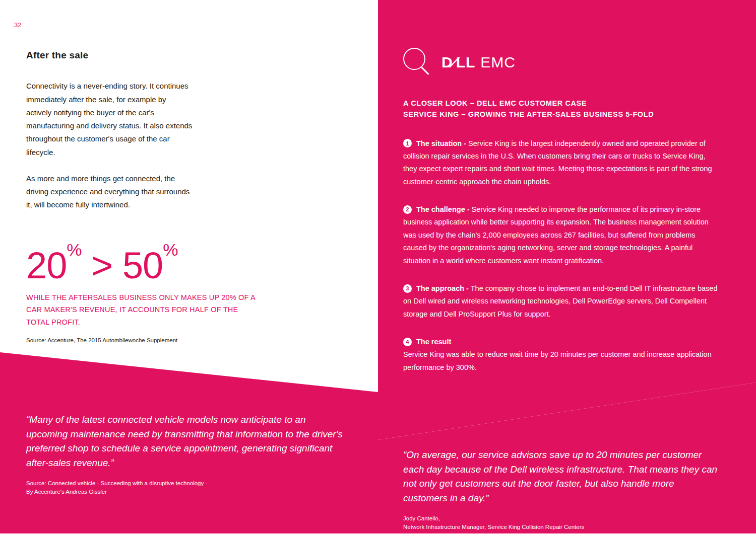32
After the sale
Connectivity is a never-ending story. It continues immediately after the sale, for example by actively notifying the buyer of the car's manufacturing and delivery status. It also extends throughout the customer's usage of the car lifecycle.
As more and more things get connected, the driving experience and everything that surrounds it, will become fully intertwined.
20% > 50%
While the aftersales business only makes up 20% of a car maker's revenue, it accounts for half of the total profit.
Source: Accenture, The 2015 Autombilewoche Supplement
D∕LL EMC
A closer look – Dell EMC customer case
Service King – growing the after-sales business 5-fold
1 The situation - Service King is the largest independently owned and operated provider of collision repair services in the U.S. When customers bring their cars or trucks to Service King, they expect expert repairs and short wait times. Meeting those expectations is part of the strong customer-centric approach the chain upholds.
2 The challenge - Service King needed to improve the performance of its primary in-store business application while better supporting its expansion. The business management solution was used by the chain's 2,000 employees across 267 facilities, but suffered from problems caused by the organization's aging networking, server and storage technologies. A painful situation in a world where customers want instant gratification.
3 The approach - The company chose to implement an end-to-end Dell IT infrastructure based on Dell wired and wireless networking technologies, Dell PowerEdge servers, Dell Compellent storage and Dell ProSupport Plus for support.
4 The result
Service King was able to reduce wait time by 20 minutes per customer and increase application performance by 300%.
“Many of the latest connected vehicle models now anticipate to an upcoming maintenance need by transmitting that information to the driver's preferred shop to schedule a service appointment, generating significant after-sales revenue.”
Source: Connected vehicle - Succeeding with a disruptive technology -
By Accenture's Andreas Gissler
“On average, our service advisors save up to 20 minutes per customer each day because of the Dell wireless infrastructure. That means they can not only get customers out the door faster, but also handle more customers in a day.”
Jody Cantello,
Network Infrastructure Manager, Service King Collision Repair Centers